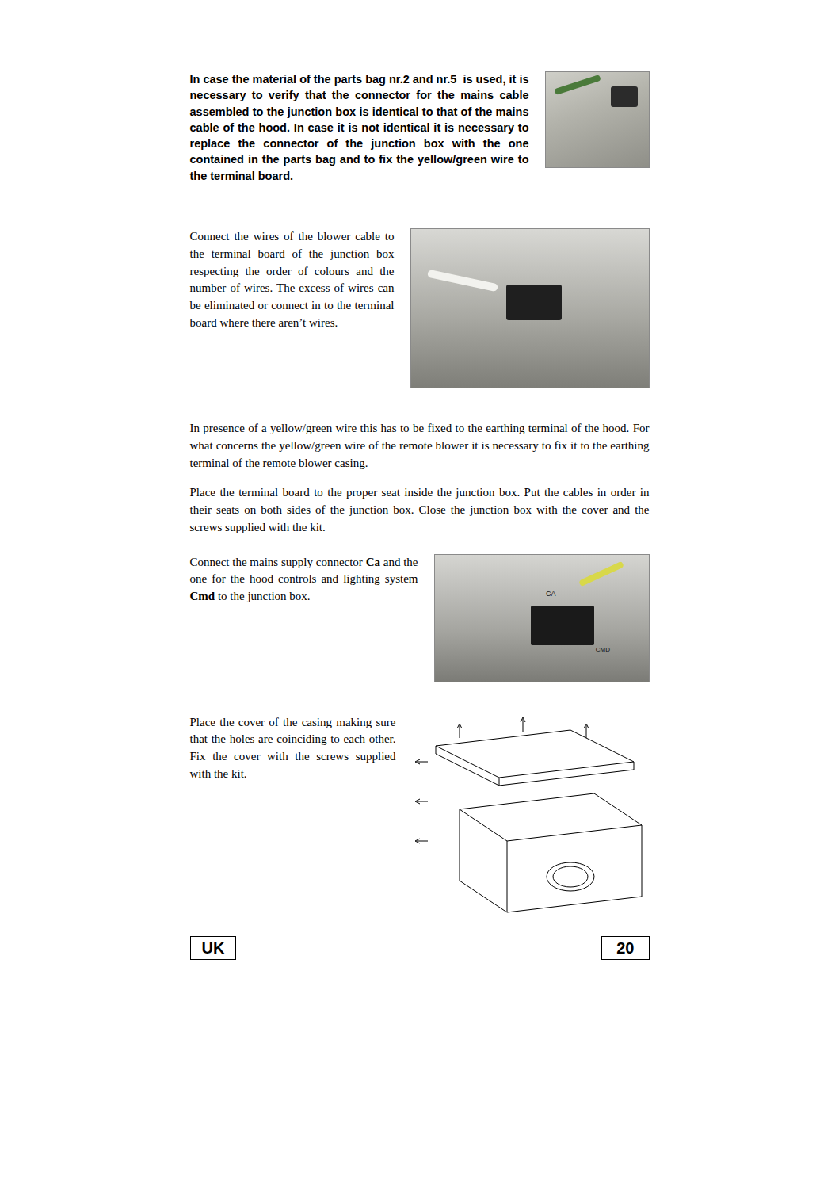In case the material of the parts bag nr.2 and nr.5 is used, it is necessary to verify that the connector for the mains cable assembled to the junction box is identical to that of the mains cable of the hood. In case it is not identical it is necessary to replace the connector of the junction box with the one contained in the parts bag and to fix the yellow/green wire to the terminal board.
Connect the wires of the blower cable to the terminal board of the junction box respecting the order of colours and the number of wires. The excess of wires can be eliminated or connect in to the terminal board where there aren’t wires.
In presence of a yellow/green wire this has to be fixed to the earthing terminal of the hood. For what concerns the yellow/green wire of the remote blower it is necessary to fix it to the earthing terminal of the remote blower casing.
Place the terminal board to the proper seat inside the junction box. Put the cables in order in their seats on both sides of the junction box. Close the junction box with the cover and the screws supplied with the kit.
Connect the mains supply connector Ca and the one for the hood controls and lighting system Cmd to the junction box.
CA CMD
Place the cover of the casing making sure that the holes are coinciding to each other. Fix the cover with the screws supplied with the kit.
UK
20